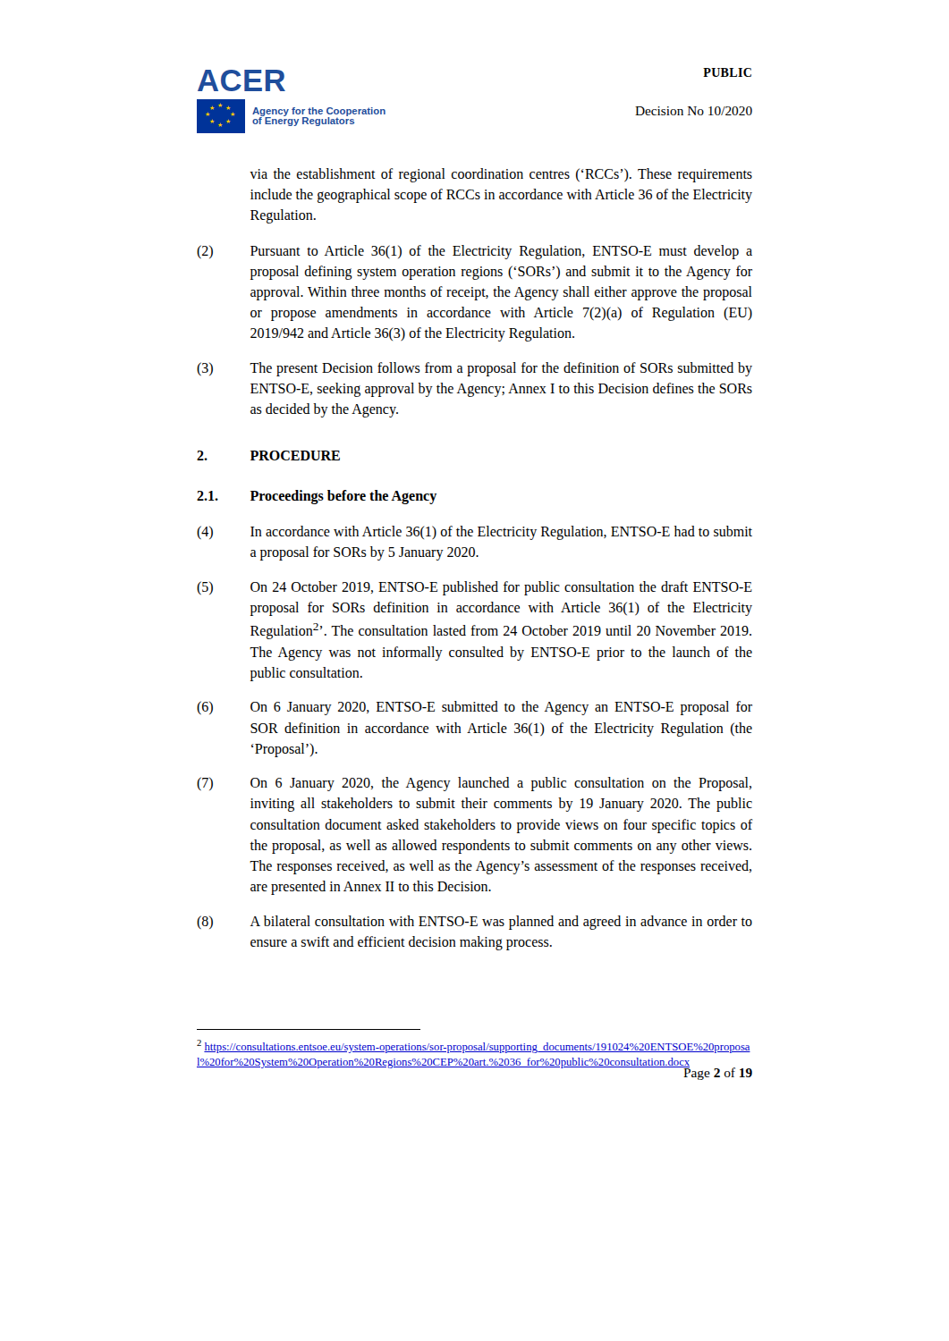ACER
★ ★ ★ ★ ★ ★ ★ ★
Agency for the Cooperation of Energy Regulators
PUBLIC
Decision No 10/2020
via the establishment of regional coordination centres (‘RCCs’). These requirements include the geographical scope of RCCs in accordance with Article 36 of the Electricity Regulation.
(2)
Pursuant to Article 36(1) of the Electricity Regulation, ENTSO-E must develop a proposal defining system operation regions (‘SORs’) and submit it to the Agency for approval. Within three months of receipt, the Agency shall either approve the proposal or propose amendments in accordance with Article 7(2)(a) of Regulation (EU) 2019/942 and Article 36(3) of the Electricity Regulation.
(3)
The present Decision follows from a proposal for the definition of SORs submitted by ENTSO-E, seeking approval by the Agency; Annex I to this Decision defines the SORs as decided by the Agency.
2. PROCEDURE
2.1. Proceedings before the Agency
(4)
In accordance with Article 36(1) of the Electricity Regulation, ENTSO-E had to submit a proposal for SORs by 5 January 2020.
(5)
On 24 October 2019, ENTSO-E published for public consultation the draft ENTSO-E proposal for SORs definition in accordance with Article 36(1) of the Electricity Regulation2’. The consultation lasted from 24 October 2019 until 20 November 2019. The Agency was not informally consulted by ENTSO-E prior to the launch of the public consultation.
(6)
On 6 January 2020, ENTSO-E submitted to the Agency an ENTSO-E proposal for SOR definition in accordance with Article 36(1) of the Electricity Regulation (the ‘Proposal’).
(7)
On 6 January 2020, the Agency launched a public consultation on the Proposal, inviting all stakeholders to submit their comments by 19 January 2020. The public consultation document asked stakeholders to provide views on four specific topics of the proposal, as well as allowed respondents to submit comments on any other views. The responses received, as well as the Agency’s assessment of the responses received, are presented in Annex II to this Decision.
(8)
A bilateral consultation with ENTSO-E was planned and agreed in advance in order to ensure a swift and efficient decision making process.
2 https://consultations.entsoe.eu/system-operations/sor-proposal/supporting_documents/191024%20ENTSOE%20proposal%20for%20System%20Operation%20Regions%20CEP%20art.%2036_for%20public%20consultation.docx
Page 2 of 19